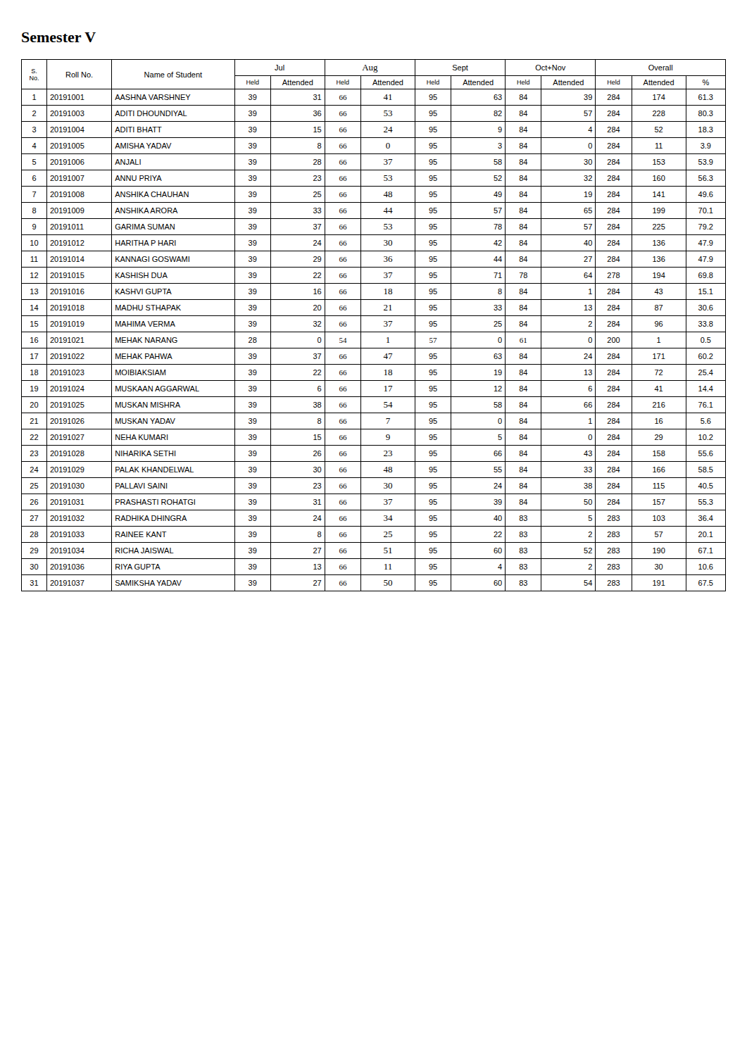Semester V
| S. No. | Roll No. | Name of Student | Jul | Aug | Sept | Oct+Nov | Overall |
| --- | --- | --- | --- | --- | --- | --- | --- |
| Held | Attended | Held | Attended | Held | Attended | Held | Attended | Held | Attended | % |
| 1 | 20191001 | AASHNA VARSHNEY | 39 | 31 | 66 | 41 | 95 | 63 | 84 | 39 | 284 | 174 | 61.3 |
| 2 | 20191003 | ADITI DHOUNDIYAL | 39 | 36 | 66 | 53 | 95 | 82 | 84 | 57 | 284 | 228 | 80.3 |
| 3 | 20191004 | ADITI BHATT | 39 | 15 | 66 | 24 | 95 | 9 | 84 | 4 | 284 | 52 | 18.3 |
| 4 | 20191005 | AMISHA YADAV | 39 | 8 | 66 | 0 | 95 | 3 | 84 | 0 | 284 | 11 | 3.9 |
| 5 | 20191006 | ANJALI | 39 | 28 | 66 | 37 | 95 | 58 | 84 | 30 | 284 | 153 | 53.9 |
| 6 | 20191007 | ANNU PRIYA | 39 | 23 | 66 | 53 | 95 | 52 | 84 | 32 | 284 | 160 | 56.3 |
| 7 | 20191008 | ANSHIKA CHAUHAN | 39 | 25 | 66 | 48 | 95 | 49 | 84 | 19 | 284 | 141 | 49.6 |
| 8 | 20191009 | ANSHIKA ARORA | 39 | 33 | 66 | 44 | 95 | 57 | 84 | 65 | 284 | 199 | 70.1 |
| 9 | 20191011 | GARIMA SUMAN | 39 | 37 | 66 | 53 | 95 | 78 | 84 | 57 | 284 | 225 | 79.2 |
| 10 | 20191012 | HARITHA P HARI | 39 | 24 | 66 | 30 | 95 | 42 | 84 | 40 | 284 | 136 | 47.9 |
| 11 | 20191014 | KANNAGI GOSWAMI | 39 | 29 | 66 | 36 | 95 | 44 | 84 | 27 | 284 | 136 | 47.9 |
| 12 | 20191015 | KASHISH DUA | 39 | 22 | 66 | 37 | 95 | 71 | 78 | 64 | 278 | 194 | 69.8 |
| 13 | 20191016 | KASHVI GUPTA | 39 | 16 | 66 | 18 | 95 | 8 | 84 | 1 | 284 | 43 | 15.1 |
| 14 | 20191018 | MADHU STHAPAK | 39 | 20 | 66 | 21 | 95 | 33 | 84 | 13 | 284 | 87 | 30.6 |
| 15 | 20191019 | MAHIMA VERMA | 39 | 32 | 66 | 37 | 95 | 25 | 84 | 2 | 284 | 96 | 33.8 |
| 16 | 20191021 | MEHAK NARANG | 28 | 0 | 54 | 1 | 57 | 0 | 61 | 0 | 200 | 1 | 0.5 |
| 17 | 20191022 | MEHAK PAHWA | 39 | 37 | 66 | 47 | 95 | 63 | 84 | 24 | 284 | 171 | 60.2 |
| 18 | 20191023 | MOIBIAKSIAM | 39 | 22 | 66 | 18 | 95 | 19 | 84 | 13 | 284 | 72 | 25.4 |
| 19 | 20191024 | MUSKAAN AGGARWAL | 39 | 6 | 66 | 17 | 95 | 12 | 84 | 6 | 284 | 41 | 14.4 |
| 20 | 20191025 | MUSKAN MISHRA | 39 | 38 | 66 | 54 | 95 | 58 | 84 | 66 | 284 | 216 | 76.1 |
| 21 | 20191026 | MUSKAN YADAV | 39 | 8 | 66 | 7 | 95 | 0 | 84 | 1 | 284 | 16 | 5.6 |
| 22 | 20191027 | NEHA KUMARI | 39 | 15 | 66 | 9 | 95 | 5 | 84 | 0 | 284 | 29 | 10.2 |
| 23 | 20191028 | NIHARIKA SETHI | 39 | 26 | 66 | 23 | 95 | 66 | 84 | 43 | 284 | 158 | 55.6 |
| 24 | 20191029 | PALAK KHANDELWAL | 39 | 30 | 66 | 48 | 95 | 55 | 84 | 33 | 284 | 166 | 58.5 |
| 25 | 20191030 | PALLAVI SAINI | 39 | 23 | 66 | 30 | 95 | 24 | 84 | 38 | 284 | 115 | 40.5 |
| 26 | 20191031 | PRASHASTI ROHATGI | 39 | 31 | 66 | 37 | 95 | 39 | 84 | 50 | 284 | 157 | 55.3 |
| 27 | 20191032 | RADHIKA DHINGRA | 39 | 24 | 66 | 34 | 95 | 40 | 83 | 5 | 283 | 103 | 36.4 |
| 28 | 20191033 | RAINEE KANT | 39 | 8 | 66 | 25 | 95 | 22 | 83 | 2 | 283 | 57 | 20.1 |
| 29 | 20191034 | RICHA JAISWAL | 39 | 27 | 66 | 51 | 95 | 60 | 83 | 52 | 283 | 190 | 67.1 |
| 30 | 20191036 | RIYA GUPTA | 39 | 13 | 66 | 11 | 95 | 4 | 83 | 2 | 283 | 30 | 10.6 |
| 31 | 20191037 | SAMIKSHA YADAV | 39 | 27 | 66 | 50 | 95 | 60 | 83 | 54 | 283 | 191 | 67.5 |